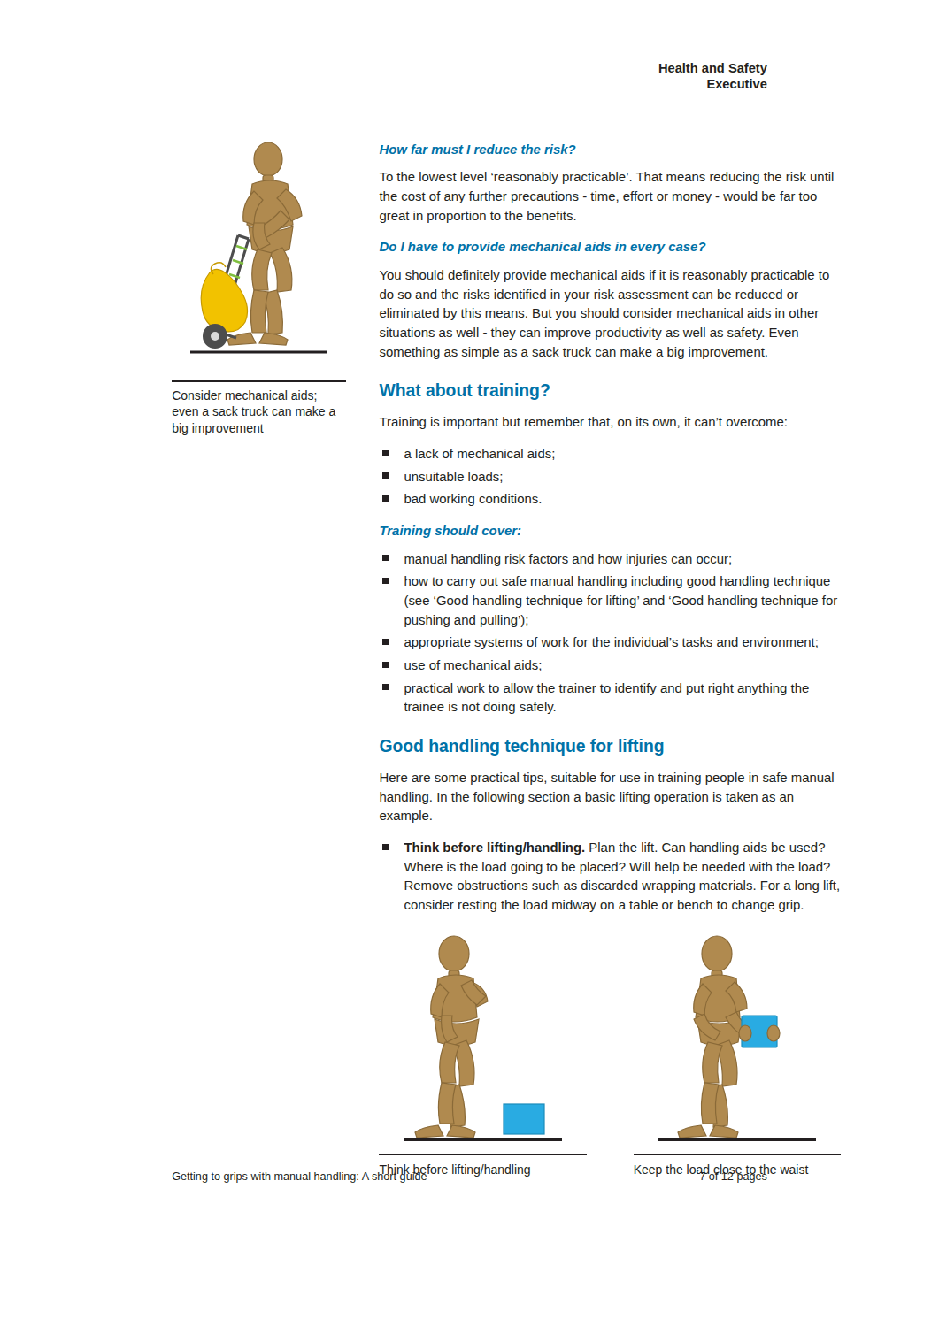Health and Safety
Executive
Consider mechanical aids; even a sack truck can make a big improvement
How far must I reduce the risk?
To the lowest level ‘reasonably practicable’. That means reducing the risk until the cost of any further precautions - time, effort or money - would be far too great in proportion to the benefits.
Do I have to provide mechanical aids in every case?
You should definitely provide mechanical aids if it is reasonably practicable to do so and the risks identified in your risk assessment can be reduced or eliminated by this means. But you should consider mechanical aids in other situations as well - they can improve productivity as well as safety. Even something as simple as a sack truck can make a big improvement.
What about training?
Training is important but remember that, on its own, it can’t overcome:
a lack of mechanical aids;
unsuitable loads;
bad working conditions.
Training should cover:
manual handling risk factors and how injuries can occur;
how to carry out safe manual handling including good handling technique (see ‘Good handling technique for lifting’ and ‘Good handling technique for pushing and pulling’);
appropriate systems of work for the individual’s tasks and environment;
use of mechanical aids;
practical work to allow the trainer to identify and put right anything the trainee is not doing safely.
Good handling technique for lifting
Here are some practical tips, suitable for use in training people in safe manual handling. In the following section a basic lifting operation is taken as an example.
Think before lifting/handling. Plan the lift. Can handling aids be used? Where is the load going to be placed? Will help be needed with the load? Remove obstructions such as discarded wrapping materials. For a long lift, consider resting the load midway on a table or bench to change grip.
Think before lifting/handling
Keep the load close to the waist
Getting to grips with manual handling: A short guide
7 of 12 pages